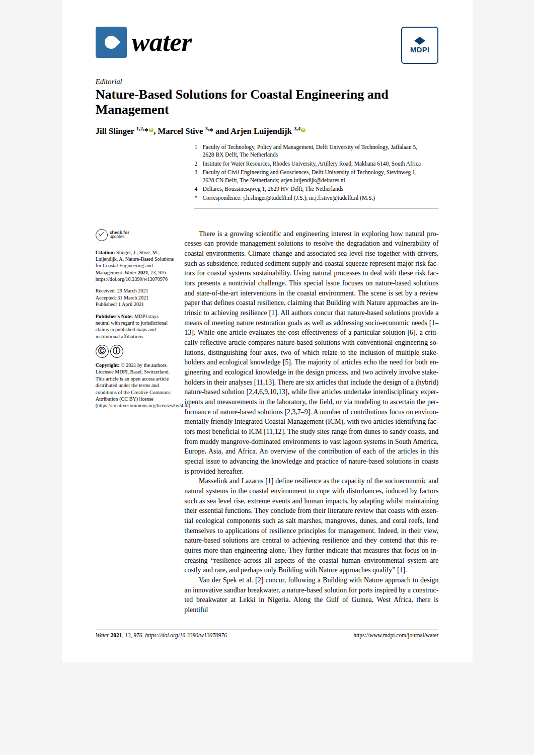water
MDPI
Editorial
Nature-Based Solutions for Coastal Engineering and Management
Jill Slinger 1,2,* , Marcel Stive 3,* and Arjen Luijendijk 3,4
| 1 | Faculty of Technology, Policy and Management, Delft University of Technology, Jaffalaan 5, 2628 BX Delft, The Netherlands |
| 2 | Institute for Water Resources, Rhodes University, Artillery Road, Makhana 6140, South Africa |
| 3 | Faculty of Civil Engineering and Geosciences, Delft University of Technology, Stevinweg 1, 2628 CN Delft, The Netherlands; arjen.luijendijk@deltares.nl |
| 4 | Deltares, Boussinesqweg 1, 2629 HV Delft, The Netherlands |
| * | Correspondence: j.h.slinger@tudelft.nl (J.S.); m.j.f.stive@tudelft.nl (M.S.) |
check forupdates
Citation: Slinger, J.; Stive, M.; Luijendijk, A. Nature-Based Solutions for Coastal Engineering and Management. Water 2021, 13, 976. https://doi.org/10.3390/w13070976
Received: 29 March 2021
Accepted: 31 March 2021
Published: 1 April 2021
Publisher's Note: MDPI stays neutral with regard to jurisdictional claims in published maps and institutional affiliations.
Ⓒ
ⓘ
Copyright: © 2021 by the authors. Licensee MDPI, Basel, Switzerland. This article is an open access article distributed under the terms and conditions of the Creative Commons Attribution (CC BY) license (https://creativecommons.org/licenses/by/4.0/).
There is a growing scientific and engineering interest in exploring how natural processes can provide management solutions to resolve the degradation and vulnerability of coastal environments. Climate change and associated sea level rise together with drivers, such as subsidence, reduced sediment supply and coastal squeeze represent major risk factors for coastal systems sustainability. Using natural processes to deal with these risk factors presents a nontrivial challenge. This special issue focuses on nature-based solutions and state-of-the-art interventions in the coastal environment. The scene is set by a review paper that defines coastal resilience, claiming that Building with Nature approaches are intrinsic to achieving resilience [1]. All authors concur that nature-based solutions provide a means of meeting nature restoration goals as well as addressing socio-economic needs [1–13]. While one article evaluates the cost effectiveness of a particular solution [6], a critically reflective article compares nature-based solutions with conventional engineering solutions, distinguishing four axes, two of which relate to the inclusion of multiple stakeholders and ecological knowledge [5]. The majority of articles echo the need for both engineering and ecological knowledge in the design process, and two actively involve stakeholders in their analyses [11,13]. There are six articles that include the design of a (hybrid) nature-based solution [2,4,6,9,10,13], while five articles undertake interdisciplinary experiments and measurements in the laboratory, the field, or via modeling to ascertain the performance of nature-based solutions [2,3,7–9]. A number of contributions focus on environmentally friendly Integrated Coastal Management (ICM), with two articles identifying factors most beneficial to ICM [11,12]. The study sites range from dunes to sandy coasts, and from muddy mangrove-dominated environments to vast lagoon systems in South America, Europe, Asia, and Africa. An overview of the contribution of each of the articles in this special issue to advancing the knowledge and practice of nature-based solutions in coasts is provided hereafter.
Masselink and Lazarus [1] define resilience as the capacity of the socioeconomic and natural systems in the coastal environment to cope with disturbances, induced by factors such as sea level rise, extreme events and human impacts, by adapting whilst maintaining their essential functions. They conclude from their literature review that coasts with essential ecological components such as salt marshes, mangroves, dunes, and coral reefs, lend themselves to applications of resilience principles for management. Indeed, in their view, nature-based solutions are central to achieving resilience and they contend that this requires more than engineering alone. They further indicate that measures that focus on increasing “resilience across all aspects of the coastal human–environmental system are costly and rare, and perhaps only Building with Nature approaches qualify” [1].
Van der Spek et al. [2] concur, following a Building with Nature approach to design an innovative sandbar breakwater, a nature-based solution for ports inspired by a constructed breakwater at Lekki in Nigeria. Along the Gulf of Guinea, West Africa, there is plentiful
Water 2021, 13, 976. https://doi.org/10.3390/w13070976
https://www.mdpi.com/journal/water